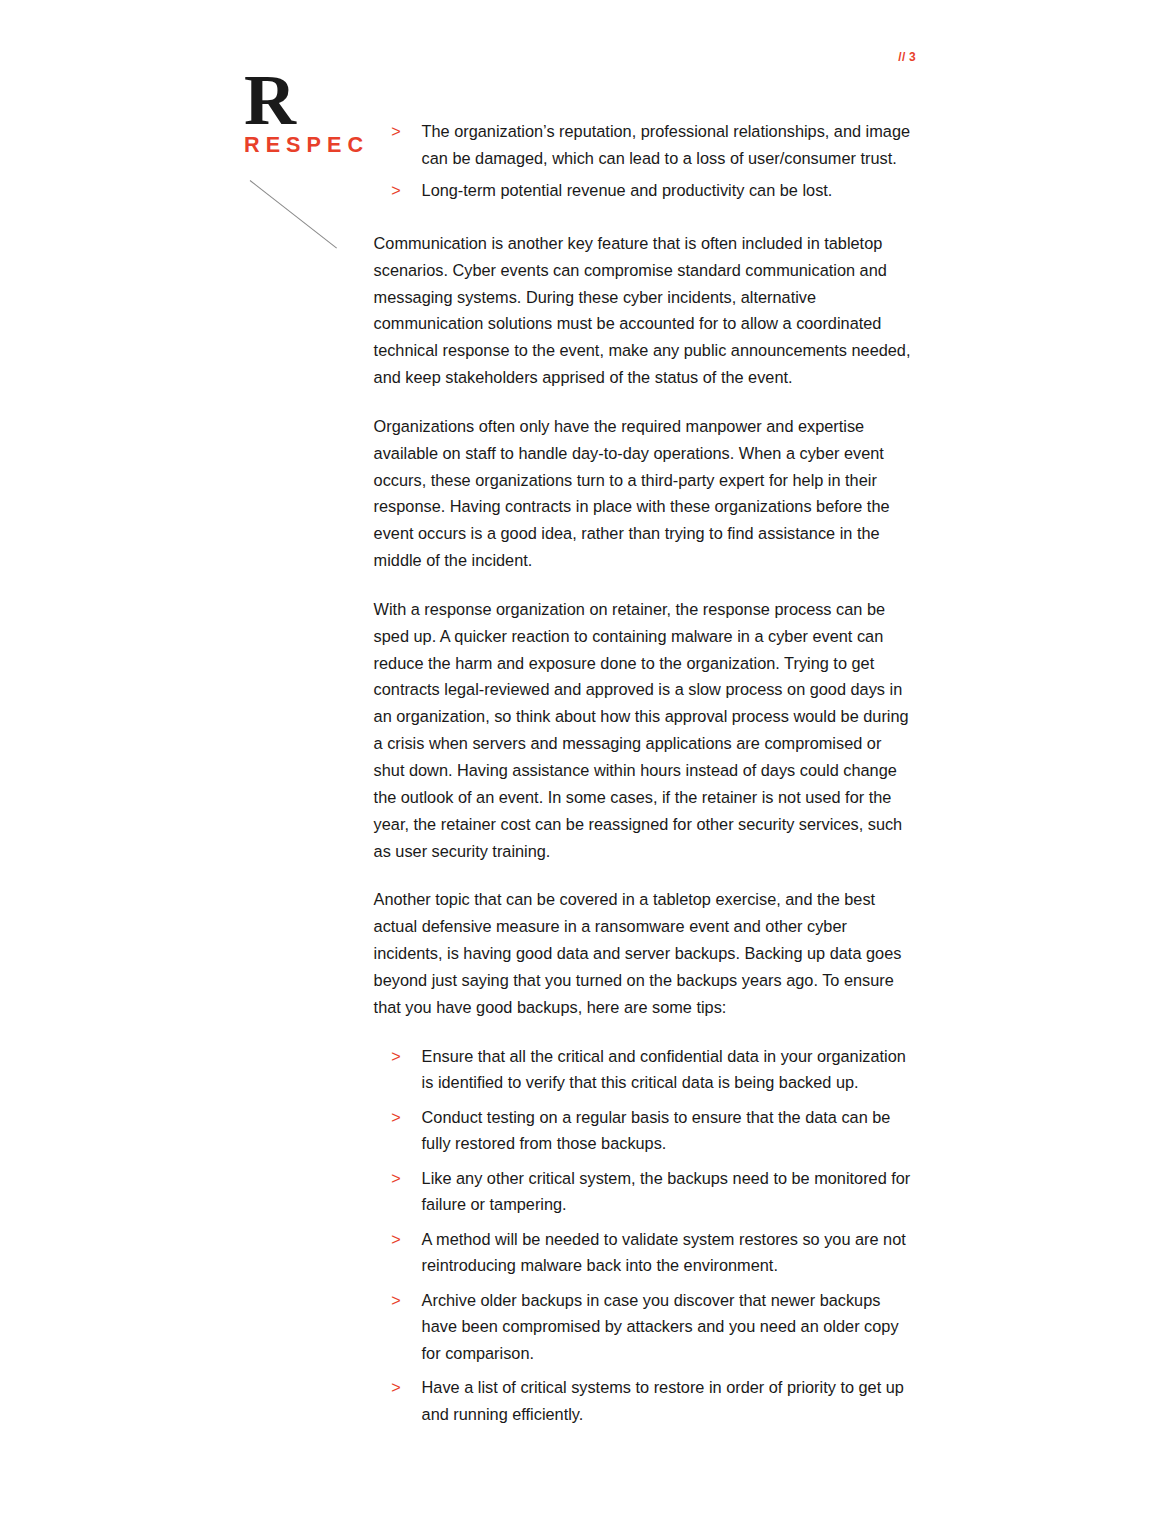// 3
R
RESPEC
The organization’s reputation, professional relationships, and image can be damaged, which can lead to a loss of user/consumer trust.
Long-term potential revenue and productivity can be lost.
Communication is another key feature that is often included in tabletop scenarios. Cyber events can compromise standard communication and messaging systems. During these cyber incidents, alternative communication solutions must be accounted for to allow a coordinated technical response to the event, make any public announcements needed, and keep stakeholders apprised of the status of the event.
Organizations often only have the required manpower and expertise available on staff to handle day-to-day operations. When a cyber event occurs, these organizations turn to a third-party expert for help in their response. Having contracts in place with these organizations before the event occurs is a good idea, rather than trying to find assistance in the middle of the incident.
With a response organization on retainer, the response process can be sped up. A quicker reaction to containing malware in a cyber event can reduce the harm and exposure done to the organization. Trying to get contracts legal-reviewed and approved is a slow process on good days in an organization, so think about how this approval process would be during a crisis when servers and messaging applications are compromised or shut down. Having assistance within hours instead of days could change the outlook of an event. In some cases, if the retainer is not used for the year, the retainer cost can be reassigned for other security services, such as user security training.
Another topic that can be covered in a tabletop exercise, and the best actual defensive measure in a ransomware event and other cyber incidents, is having good data and server backups. Backing up data goes beyond just saying that you turned on the backups years ago. To ensure that you have good backups, here are some tips:
Ensure that all the critical and confidential data in your organization is identified to verify that this critical data is being backed up.
Conduct testing on a regular basis to ensure that the data can be fully restored from those backups.
Like any other critical system, the backups need to be monitored for failure or tampering.
A method will be needed to validate system restores so you are not reintroducing malware back into the environment.
Archive older backups in case you discover that newer backups have been compromised by attackers and you need an older copy for comparison.
Have a list of critical systems to restore in order of priority to get up and running efficiently.